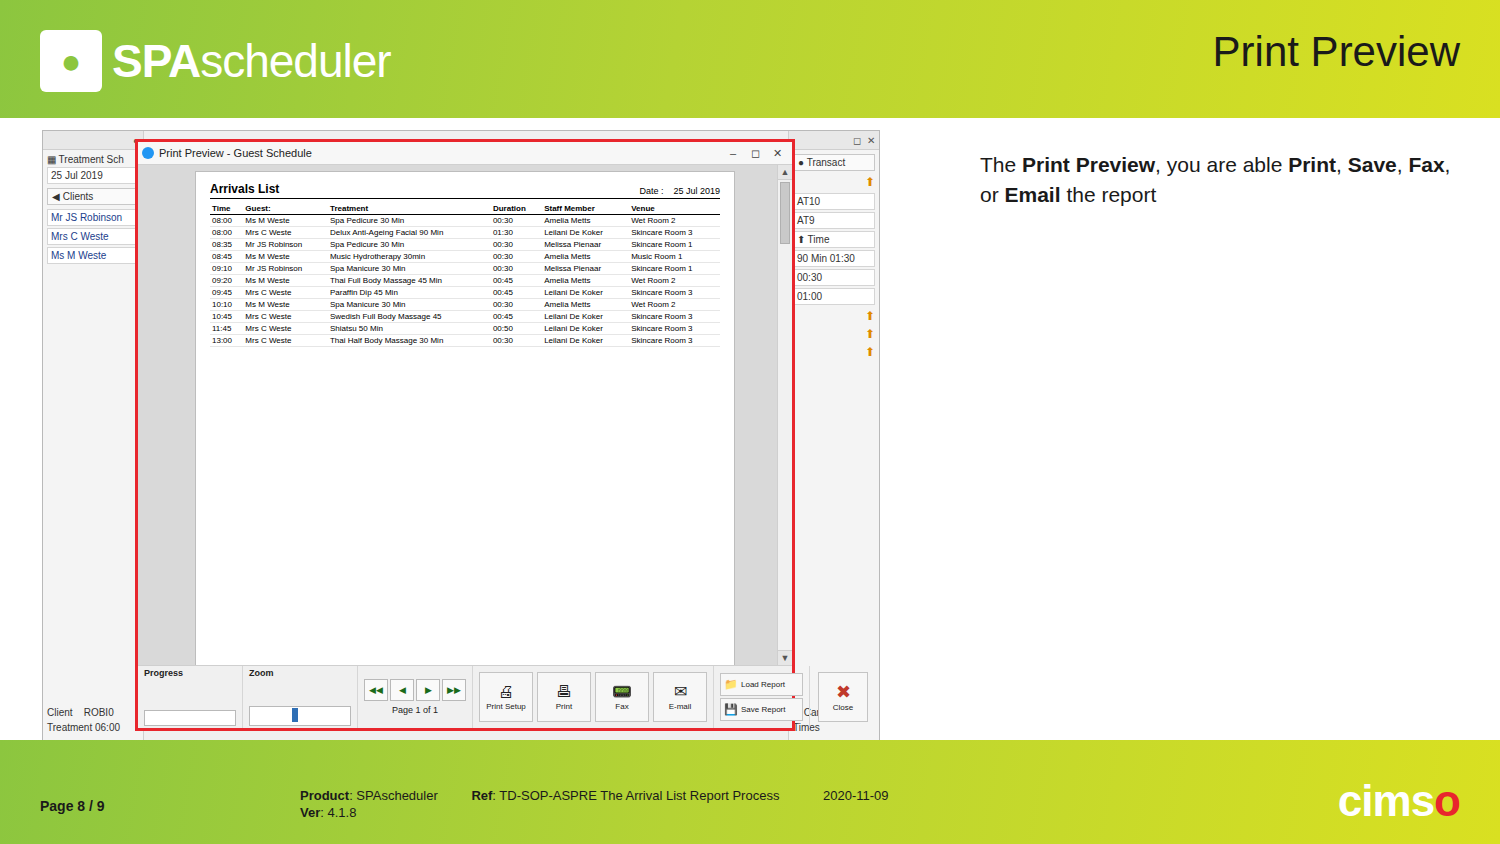●
SPAscheduler
Print Preview
The Print Preview, you are able Print, Save, Fax, or Email the report
●
▦ Treatment Sch
25 Jul 2019
◀ Clients
Mr JS Robinson
Mrs C Weste
Ms M Weste
Client ROBI0
Treatment 06:00
◻✕
● Transact
⬆
AT10
AT9
⬆ Time
90 Min 01:30
00:30
01:00
⬆
⬆
⬆
✖ Cancel
Times
Print Preview - Guest Schedule – ◻ ✕
Arrivals List
Date : 25 Jul 2019
| Time | Guest: | Treatment | Duration | Staff Member | Venue |
| --- | --- | --- | --- | --- | --- |
| 08:00 | Ms M Weste | Spa Pedicure 30 Min | 00:30 | Amelia Metts | Wet Room 2 |
| 08:00 | Mrs C Weste | Delux Anti-Ageing Facial 90 Min | 01:30 | Leilani De Koker | Skincare Room 3 |
| 08:35 | Mr JS Robinson | Spa Pedicure 30 Min | 00:30 | Melissa Pienaar | Skincare Room 1 |
| 08:45 | Ms M Weste | Music Hydrotherapy 30min | 00:30 | Amelia Metts | Music Room 1 |
| 09:10 | Mr JS Robinson | Spa Manicure 30 Min | 00:30 | Melissa Pienaar | Skincare Room 1 |
| 09:20 | Ms M Weste | Thai Full Body Massage 45 Min | 00:45 | Amelia Metts | Wet Room 2 |
| 09:45 | Mrs C Weste | Paraffin Dip 45 Min | 00:45 | Leilani De Koker | Skincare Room 3 |
| 10:10 | Ms M Weste | Spa Manicure 30 Min | 00:30 | Amelia Metts | Wet Room 2 |
| 10:45 | Mrs C Weste | Swedish Full Body Massage 45 | 00:45 | Leilani De Koker | Skincare Room 3 |
| 11:45 | Mrs C Weste | Shiatsu 50 Min | 00:50 | Leilani De Koker | Skincare Room 3 |
| 13:00 | Mrs C Weste | Thai Half Body Massage 30 Min | 00:30 | Leilani De Koker | Skincare Room 3 |
▲
▼
Progress
Zoom
◀◀
◀
▶
▶▶
Page 1 of 1
🖨Print Setup
🖶Print
📟Fax
✉E-mail
📁Load Report
💾Save Report
✖Close
Page 8 / 9
Product: SPAscheduler Ref: TD-SOP-ASPRE The Arrival List Report Process 2020-11-09
Ver: 4.1.8
cimso